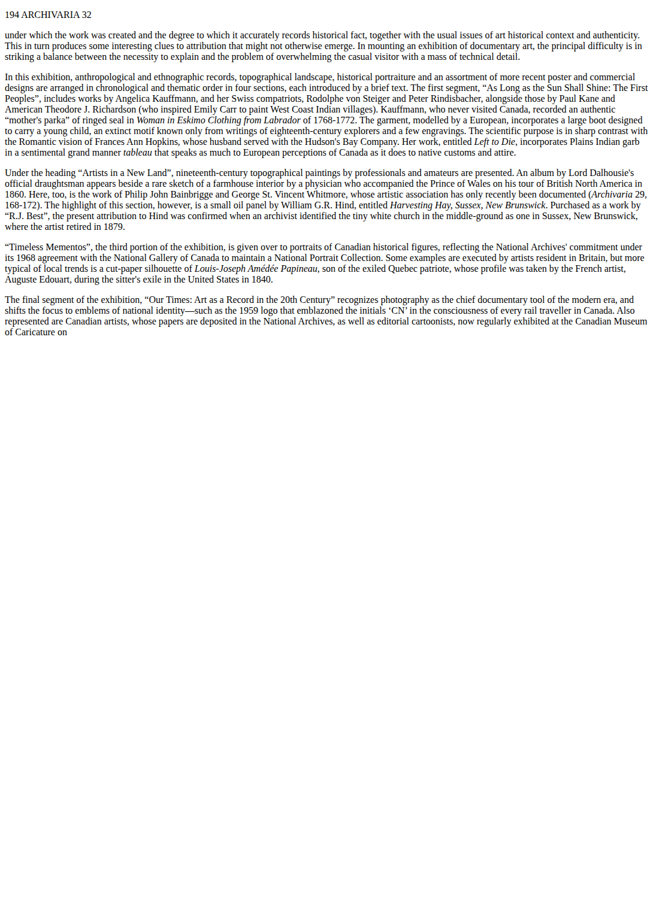194 ARCHIVARIA 32
under which the work was created and the degree to which it accurately records historical fact, together with the usual issues of art historical context and authenticity. This in turn produces some interesting clues to attribution that might not otherwise emerge. In mounting an exhibition of documentary art, the principal difficulty is in striking a balance between the necessity to explain and the problem of overwhelming the casual visitor with a mass of technical detail.
In this exhibition, anthropological and ethnographic records, topographical landscape, historical portraiture and an assortment of more recent poster and commercial designs are arranged in chronological and thematic order in four sections, each introduced by a brief text. The first segment, “As Long as the Sun Shall Shine: The First Peoples”, includes works by Angelica Kauffmann, and her Swiss compatriots, Rodolphe von Steiger and Peter Rindisbacher, alongside those by Paul Kane and American Theodore J. Richardson (who inspired Emily Carr to paint West Coast Indian villages). Kauffmann, who never visited Canada, recorded an authentic “mother's parka” of ringed seal in Woman in Eskimo Clothing from Labrador of 1768-1772. The garment, modelled by a European, incorporates a large boot designed to carry a young child, an extinct motif known only from writings of eighteenth-century explorers and a few engravings. The scientific purpose is in sharp contrast with the Romantic vision of Frances Ann Hopkins, whose husband served with the Hudson's Bay Company. Her work, entitled Left to Die, incorporates Plains Indian garb in a sentimental grand manner tableau that speaks as much to European perceptions of Canada as it does to native customs and attire.
Under the heading “Artists in a New Land”, nineteenth-century topographical paintings by professionals and amateurs are presented. An album by Lord Dalhousie's official draughtsman appears beside a rare sketch of a farmhouse interior by a physician who accompanied the Prince of Wales on his tour of British North America in 1860. Here, too, is the work of Philip John Bainbrigge and George St. Vincent Whitmore, whose artistic association has only recently been documented (Archivaria 29, 168-172). The highlight of this section, however, is a small oil panel by William G.R. Hind, entitled Harvesting Hay, Sussex, New Brunswick. Purchased as a work by “R.J. Best”, the present attribution to Hind was confirmed when an archivist identified the tiny white church in the middle-ground as one in Sussex, New Brunswick, where the artist retired in 1879.
“Timeless Mementos”, the third portion of the exhibition, is given over to portraits of Canadian historical figures, reflecting the National Archives' commitment under its 1968 agreement with the National Gallery of Canada to maintain a National Portrait Collection. Some examples are executed by artists resident in Britain, but more typical of local trends is a cut-paper silhouette of Louis-Joseph Amédée Papineau, son of the exiled Quebec patriote, whose profile was taken by the French artist, Auguste Edouart, during the sitter's exile in the United States in 1840.
The final segment of the exhibition, “Our Times: Art as a Record in the 20th Century” recognizes photography as the chief documentary tool of the modern era, and shifts the focus to emblems of national identity—such as the 1959 logo that emblazoned the initials ‘CN’ in the consciousness of every rail traveller in Canada. Also represented are Canadian artists, whose papers are deposited in the National Archives, as well as editorial cartoonists, now regularly exhibited at the Canadian Museum of Caricature on